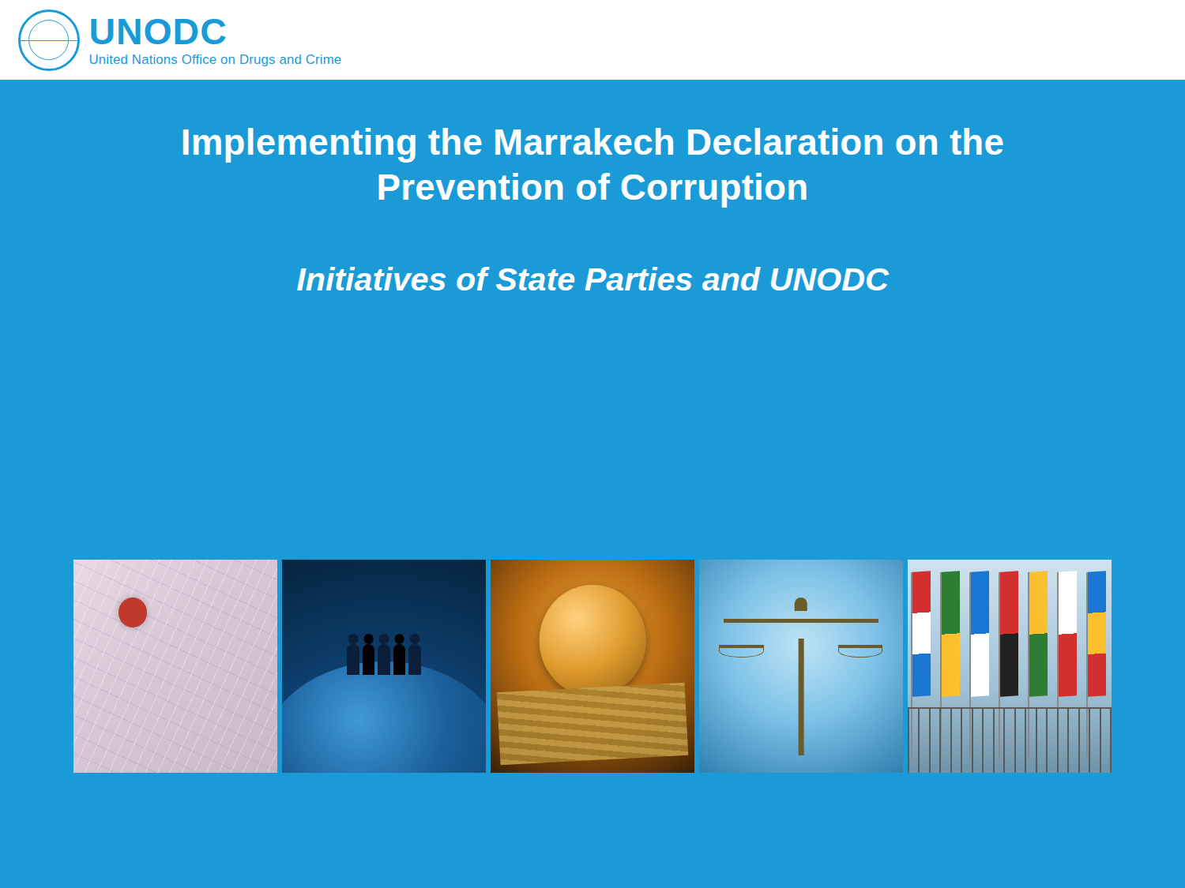UNODC
United Nations Office on Drugs and Crime
Implementing the Marrakech Declaration on the Prevention of Corruption
Initiatives of State Parties and UNODC